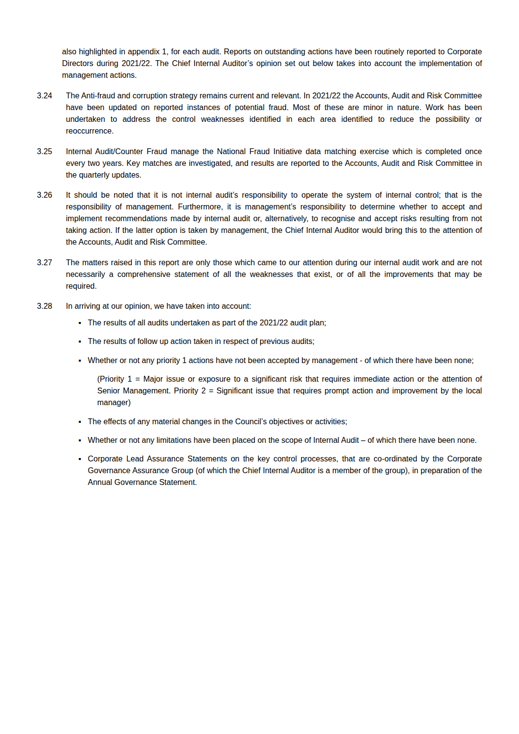also highlighted in appendix 1, for each audit. Reports on outstanding actions have been routinely reported to Corporate Directors during 2021/22. The Chief Internal Auditor’s opinion set out below takes into account the implementation of management actions.
3.24
The Anti-fraud and corruption strategy remains current and relevant. In 2021/22 the Accounts, Audit and Risk Committee have been updated on reported instances of potential fraud. Most of these are minor in nature. Work has been undertaken to address the control weaknesses identified in each area identified to reduce the possibility or reoccurrence.
3.25
Internal Audit/Counter Fraud manage the National Fraud Initiative data matching exercise which is completed once every two years. Key matches are investigated, and results are reported to the Accounts, Audit and Risk Committee in the quarterly updates.
3.26
It should be noted that it is not internal audit’s responsibility to operate the system of internal control; that is the responsibility of management. Furthermore, it is management’s responsibility to determine whether to accept and implement recommendations made by internal audit or, alternatively, to recognise and accept risks resulting from not taking action. If the latter option is taken by management, the Chief Internal Auditor would bring this to the attention of the Accounts, Audit and Risk Committee.
3.27
The matters raised in this report are only those which came to our attention during our internal audit work and are not necessarily a comprehensive statement of all the weaknesses that exist, or of all the improvements that may be required.
3.28
In arriving at our opinion, we have taken into account:
The results of all audits undertaken as part of the 2021/22 audit plan;
The results of follow up action taken in respect of previous audits;
Whether or not any priority 1 actions have not been accepted by management - of which there have been none;
(Priority 1 = Major issue or exposure to a significant risk that requires immediate action or the attention of Senior Management. Priority 2 = Significant issue that requires prompt action and improvement by the local manager)
The effects of any material changes in the Council’s objectives or activities;
Whether or not any limitations have been placed on the scope of Internal Audit – of which there have been none.
Corporate Lead Assurance Statements on the key control processes, that are co-ordinated by the Corporate Governance Assurance Group (of which the Chief Internal Auditor is a member of the group), in preparation of the Annual Governance Statement.